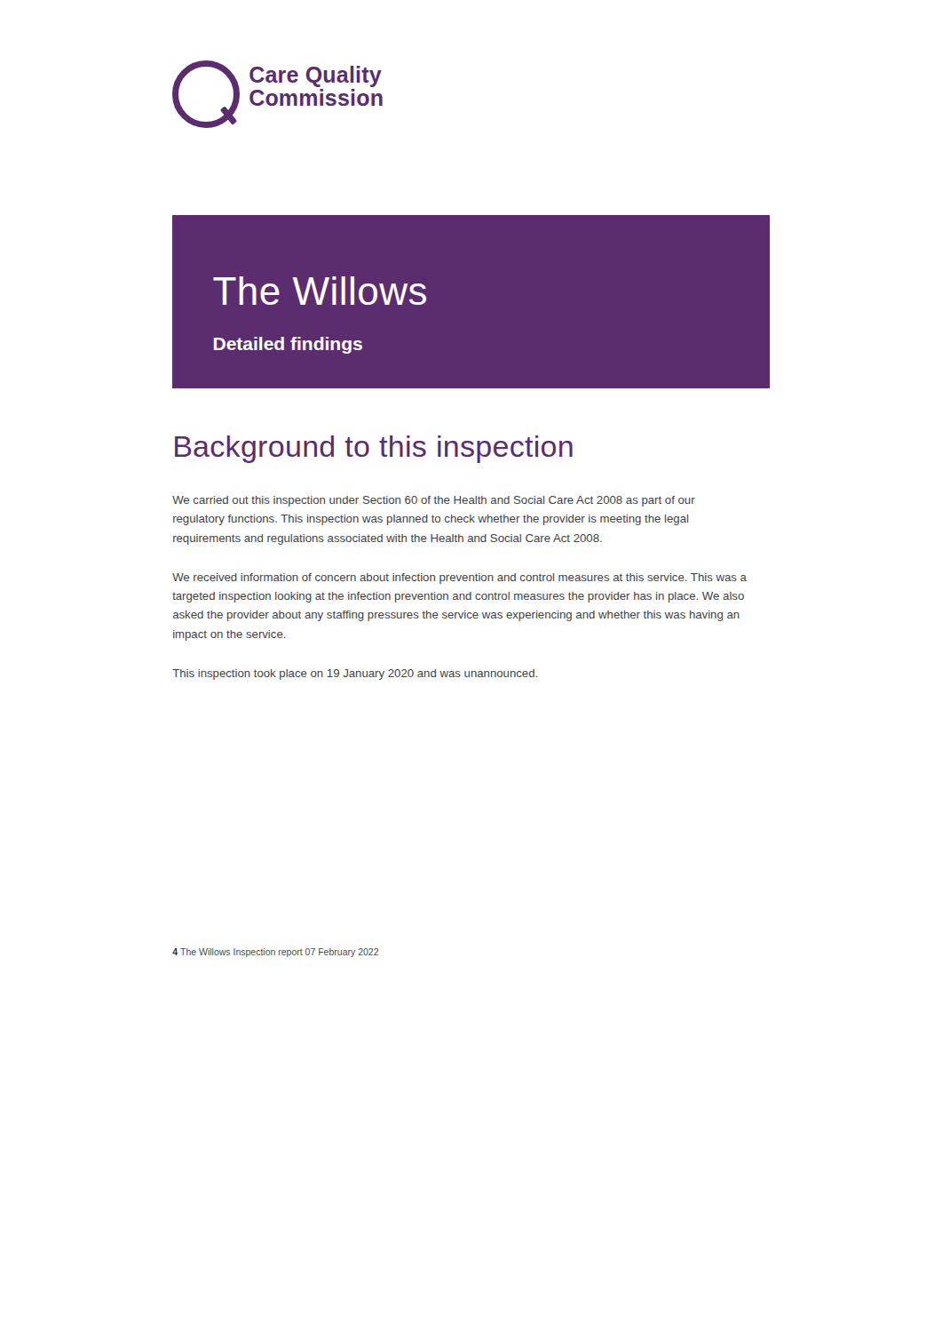Care Quality Commission
The Willows
Detailed findings
Background to this inspection
We carried out this inspection under Section 60 of the Health and Social Care Act 2008 as part of our regulatory functions. This inspection was planned to check whether the provider is meeting the legal requirements and regulations associated with the Health and Social Care Act 2008.
We received information of concern about infection prevention and control measures at this service. This was a targeted inspection looking at the infection prevention and control measures the provider has in place. We also asked the provider about any staffing pressures the service was experiencing and whether this was having an impact on the service.
This inspection took place on 19 January 2020 and was unannounced.
4 The Willows Inspection report 07 February 2022